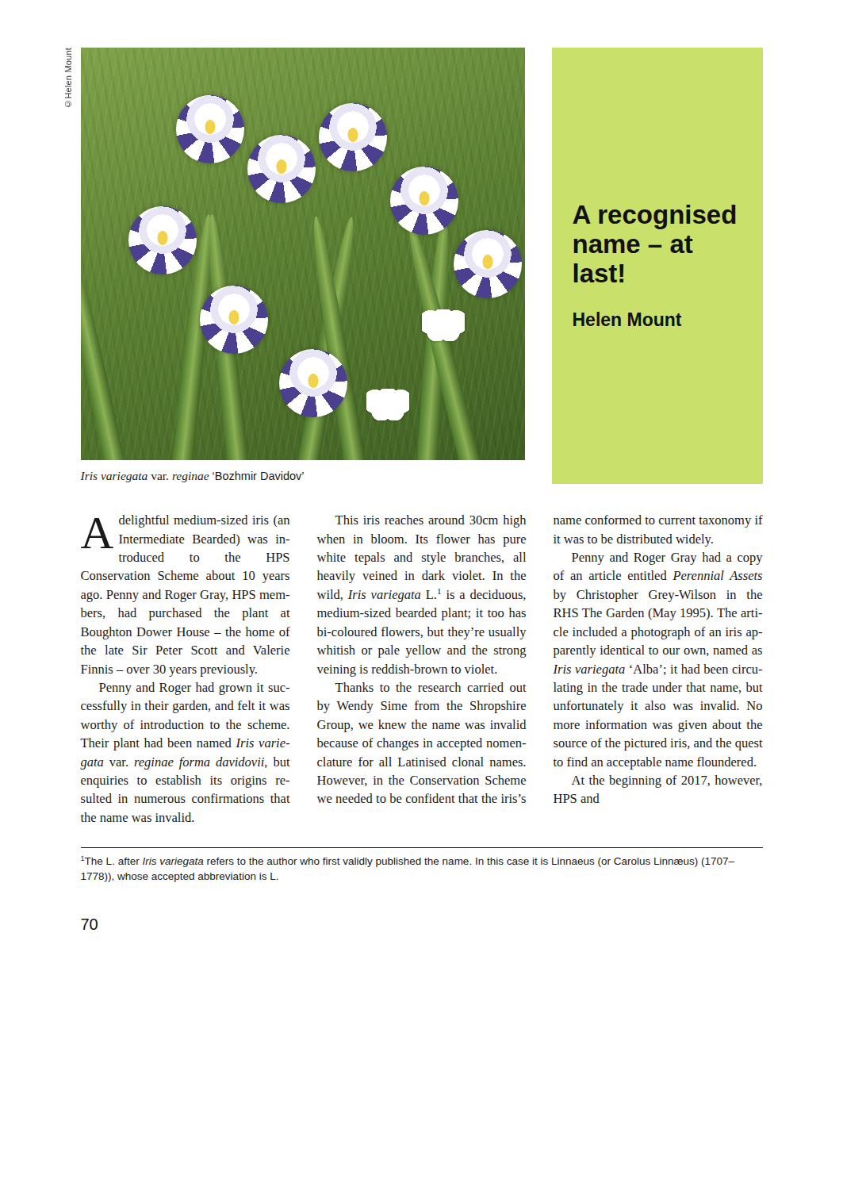©Helen Mount
Iris variegata var. reginae ‘Bozhmir Davidov’
A recognised
name – at last!
Helen Mount
Adelightful medium-sized iris (an Intermediate Bearded) was introduced to the HPS Conservation Scheme about 10 years ago. Penny and Roger Gray, HPS members, had purchased the plant at Boughton Dower House – the home of the late Sir Peter Scott and Valerie Finnis – over 30 years previously.
Penny and Roger had grown it successfully in their garden, and felt it was worthy of introduction to the scheme. Their plant had been named Iris variegata var. reginae forma davidovii, but enquiries to establish its origins resulted in numerous confirmations that the name was invalid.
This iris reaches around 30cm high when in bloom. Its flower has pure white tepals and style branches, all heavily veined in dark violet. In the wild, Iris variegata L.1 is a deciduous, medium-sized bearded plant; it too has bi-coloured flowers, but they’re usually whitish or pale yellow and the strong veining is reddish-brown to violet.
Thanks to the research carried out by Wendy Sime from the Shropshire Group, we knew the name was invalid because of changes in accepted nomenclature for all Latinised clonal names. However, in the Conservation Scheme we needed to be confident that the iris’s name conformed to current taxonomy if it was to be distributed widely.
Penny and Roger Gray had a copy of an article entitled Perennial Assets by Christopher Grey-Wilson in the RHS The Garden (May 1995). The article included a photograph of an iris apparently identical to our own, named as Iris variegata ‘Alba’; it had been circulating in the trade under that name, but unfortunately it also was invalid. No more information was given about the source of the pictured iris, and the quest to find an acceptable name floundered.
At the beginning of 2017, however, HPS and
1The L. after Iris variegata refers to the author who first validly published the name. In this case it is Linnaeus (or Carolus Linnæus) (1707–1778)), whose accepted abbreviation is L.
70